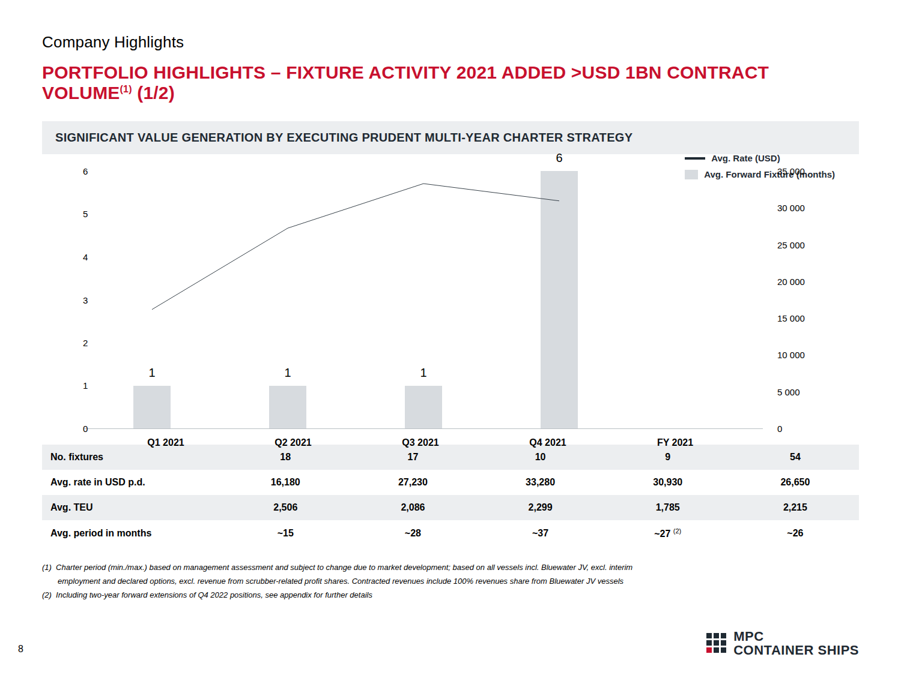Company Highlights
PORTFOLIO HIGHLIGHTS – FIXTURE ACTIVITY 2021 ADDED >USD 1BN CONTRACT VOLUME(1) (1/2)
SIGNIFICANT VALUE GENERATION BY EXECUTING PRUDENT MULTI-YEAR CHARTER STRATEGY
Avg. Rate (USD)
Avg. Forward Fixture (months)
6 5 4 3 2 1 0
35 000 30 000 25 000 20 000 15 000 10 000 5 000 0
1
1
1
6
Q1 2021
Q2 2021
Q3 2021
Q4 2021
FY 2021
| No. fixtures | 18 | 17 | 10 | 9 | 54 |
| Avg. rate in USD p.d. | 16,180 | 27,230 | 33,280 | 30,930 | 26,650 |
| Avg. TEU | 2,506 | 2,086 | 2,299 | 1,785 | 2,215 |
| Avg. period in months | ~15 | ~28 | ~37 | ~27 (2) | ~26 |
(1) Charter period (min./max.) based on management assessment and subject to change due to market development; based on all vessels incl. Bluewater JV, excl. interim
employment and declared options, excl. revenue from scrubber-related profit shares. Contracted revenues include 100% revenues share from Bluewater JV vessels
(2) Including two-year forward extensions of Q4 2022 positions, see appendix for further details
8
MPCCONTAINER SHIPS